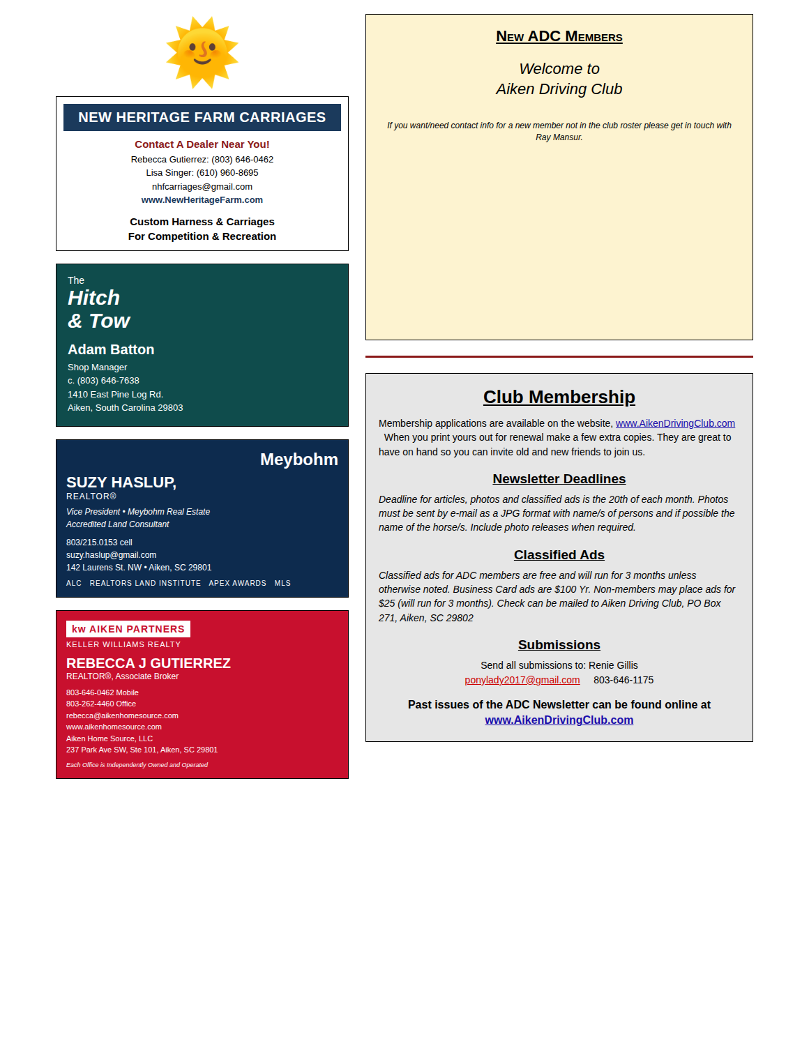🌞
NEW HERITAGE FARM CARRIAGES
Contact A Dealer Near You!
Rebecca Gutierrez: (803) 646-0462
Lisa Singer: (610) 960-8695
nhfcarriages@gmail.com
www.NewHeritageFarm.com
Custom Harness & Carriages
For Competition & Recreation
The Hitch
& Tow
Adam Batton
Shop Manager
c. (803) 646-7638
1410 East Pine Log Rd.
Aiken, South Carolina 29803
Meybohm
SUZY HASLUP,
REALTOR®
Vice President • Meybohm Real Estate
Accredited Land Consultant
803/215.0153 cell
suzy.haslup@gmail.com
142 Laurens St. NW • Aiken, SC 29801
ALC REALTORS LAND INSTITUTE APEX AWARDS MLS
kw AIKEN PARTNERS
KELLER WILLIAMS REALTY
REBECCA J GUTIERREZ
REALTOR®, Associate Broker
803-646-0462 Mobile
803-262-4460 Office
rebecca@aikenhomesource.com
www.aikenhomesource.com
Aiken Home Source, LLC
237 Park Ave SW, Ste 101, Aiken, SC 29801
Each Office is Independently Owned and Operated
New ADC Members
Welcome to
Aiken Driving Club
If you want/need contact info for a new member not in the club roster please get in touch with Ray Mansur.
Club Membership
Membership applications are available on the website, www.AikenDrivingClub.com When you print yours out for renewal make a few extra copies. They are great to have on hand so you can invite old and new friends to join us.
Newsletter Deadlines
Deadline for articles, photos and classified ads is the 20th of each month. Photos must be sent by e-mail as a JPG format with name/s of persons and if possible the name of the horse/s. Include photo releases when required.
Classified Ads
Classified ads for ADC members are free and will run for 3 months unless otherwise noted. Business Card ads are $100 Yr. Non-members may place ads for $25 (will run for 3 months). Check can be mailed to Aiken Driving Club, PO Box 271, Aiken, SC 29802
Submissions
Send all submissions to: Renie Gillis
ponylady2017@gmail.com 803-646-1175
Past issues of the ADC Newsletter can be found online at
www.AikenDrivingClub.com